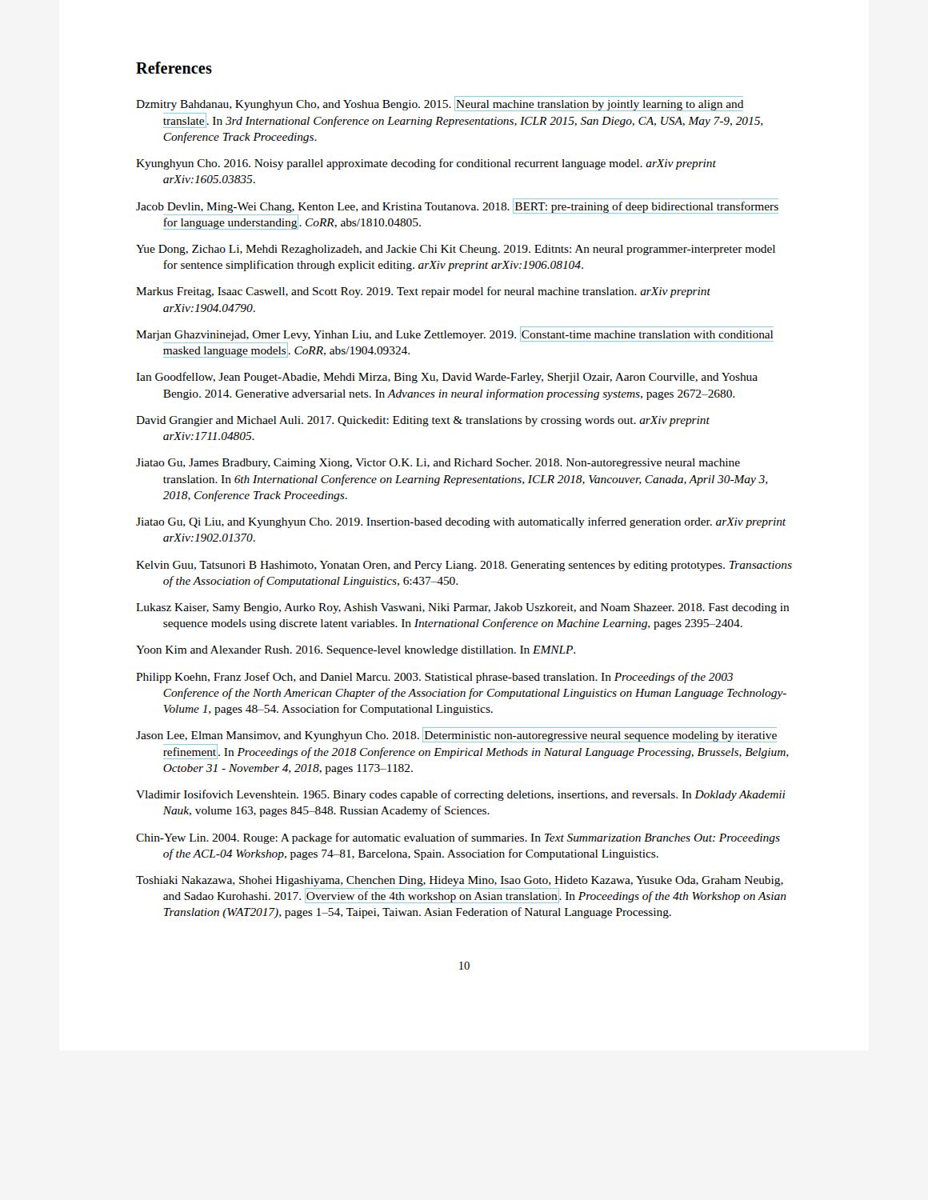References
Dzmitry Bahdanau, Kyunghyun Cho, and Yoshua Bengio. 2015. Neural machine translation by jointly learning to align and translate. In 3rd International Conference on Learning Representations, ICLR 2015, San Diego, CA, USA, May 7-9, 2015, Conference Track Proceedings.
Kyunghyun Cho. 2016. Noisy parallel approximate decoding for conditional recurrent language model. arXiv preprint arXiv:1605.03835.
Jacob Devlin, Ming-Wei Chang, Kenton Lee, and Kristina Toutanova. 2018. BERT: pre-training of deep bidirectional transformers for language understanding. CoRR, abs/1810.04805.
Yue Dong, Zichao Li, Mehdi Rezagholizadeh, and Jackie Chi Kit Cheung. 2019. Editnts: An neural programmer-interpreter model for sentence simplification through explicit editing. arXiv preprint arXiv:1906.08104.
Markus Freitag, Isaac Caswell, and Scott Roy. 2019. Text repair model for neural machine translation. arXiv preprint arXiv:1904.04790.
Marjan Ghazvininejad, Omer Levy, Yinhan Liu, and Luke Zettlemoyer. 2019. Constant-time machine translation with conditional masked language models. CoRR, abs/1904.09324.
Ian Goodfellow, Jean Pouget-Abadie, Mehdi Mirza, Bing Xu, David Warde-Farley, Sherjil Ozair, Aaron Courville, and Yoshua Bengio. 2014. Generative adversarial nets. In Advances in neural information processing systems, pages 2672–2680.
David Grangier and Michael Auli. 2017. Quickedit: Editing text & translations by crossing words out. arXiv preprint arXiv:1711.04805.
Jiatao Gu, James Bradbury, Caiming Xiong, Victor O.K. Li, and Richard Socher. 2018. Non-autoregressive neural machine translation. In 6th International Conference on Learning Representations, ICLR 2018, Vancouver, Canada, April 30-May 3, 2018, Conference Track Proceedings.
Jiatao Gu, Qi Liu, and Kyunghyun Cho. 2019. Insertion-based decoding with automatically inferred generation order. arXiv preprint arXiv:1902.01370.
Kelvin Guu, Tatsunori B Hashimoto, Yonatan Oren, and Percy Liang. 2018. Generating sentences by editing prototypes. Transactions of the Association of Computational Linguistics, 6:437–450.
Lukasz Kaiser, Samy Bengio, Aurko Roy, Ashish Vaswani, Niki Parmar, Jakob Uszkoreit, and Noam Shazeer. 2018. Fast decoding in sequence models using discrete latent variables. In International Conference on Machine Learning, pages 2395–2404.
Yoon Kim and Alexander Rush. 2016. Sequence-level knowledge distillation. In EMNLP.
Philipp Koehn, Franz Josef Och, and Daniel Marcu. 2003. Statistical phrase-based translation. In Proceedings of the 2003 Conference of the North American Chapter of the Association for Computational Linguistics on Human Language Technology-Volume 1, pages 48–54. Association for Computational Linguistics.
Jason Lee, Elman Mansimov, and Kyunghyun Cho. 2018. Deterministic non-autoregressive neural sequence modeling by iterative refinement. In Proceedings of the 2018 Conference on Empirical Methods in Natural Language Processing, Brussels, Belgium, October 31 - November 4, 2018, pages 1173–1182.
Vladimir Iosifovich Levenshtein. 1965. Binary codes capable of correcting deletions, insertions, and reversals. In Doklady Akademii Nauk, volume 163, pages 845–848. Russian Academy of Sciences.
Chin-Yew Lin. 2004. Rouge: A package for automatic evaluation of summaries. In Text Summarization Branches Out: Proceedings of the ACL-04 Workshop, pages 74–81, Barcelona, Spain. Association for Computational Linguistics.
Toshiaki Nakazawa, Shohei Higashiyama, Chenchen Ding, Hideya Mino, Isao Goto, Hideto Kazawa, Yusuke Oda, Graham Neubig, and Sadao Kurohashi. 2017. Overview of the 4th workshop on Asian translation. In Proceedings of the 4th Workshop on Asian Translation (WAT2017), pages 1–54, Taipei, Taiwan. Asian Federation of Natural Language Processing.
10